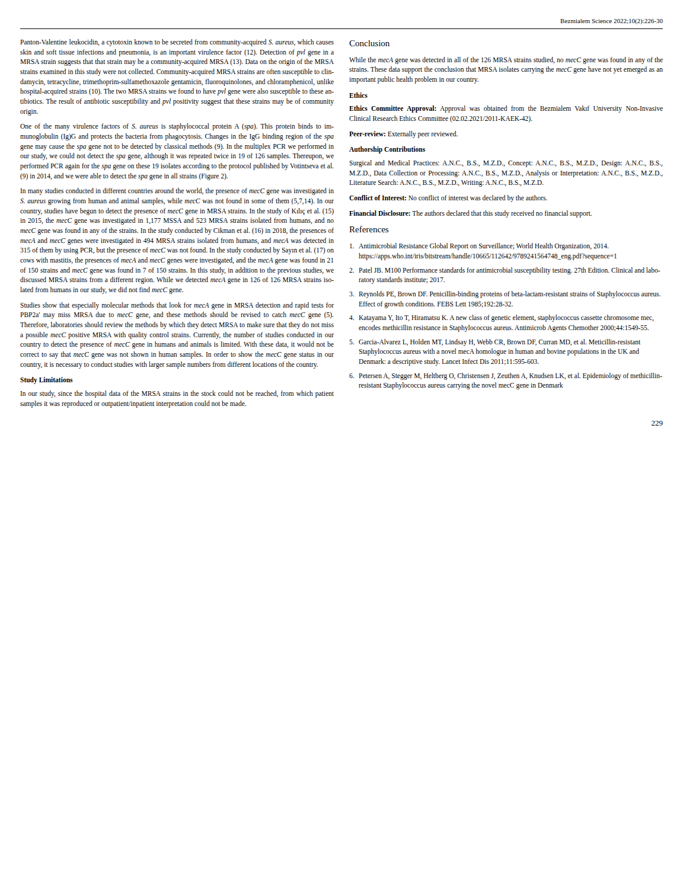Bezmialem Science 2022;10(2):226-30
Panton-Valentine leukocidin, a cytotoxin known to be secreted from community-acquired S. aureus, which causes skin and soft tissue infections and pneumonia, is an important virulence factor (12). Detection of pvl gene in a MRSA strain suggests that that strain may be a community-acquired MRSA (13). Data on the origin of the MRSA strains examined in this study were not collected. Community-acquired MRSA strains are often susceptible to clindamycin, tetracycline, trimethoprim-sulfamethoxazole gentamicin, fluoroquinolones, and chloramphenicol, unlike hospital-acquired strains (10). The two MRSA strains we found to have pvl gene were also susceptible to these antibiotics. The result of antibiotic susceptibility and pvl positivity suggest that these strains may be of community origin.
One of the many virulence factors of S. aureus is staphylococcal protein A (spa). This protein binds to immunoglobulin (Ig)G and protects the bacteria from phagocytosis. Changes in the IgG binding region of the spa gene may cause the spa gene not to be detected by classical methods (9). In the multiplex PCR we performed in our study, we could not detect the spa gene, although it was repeated twice in 19 of 126 samples. Thereupon, we performed PCR again for the spa gene on these 19 isolates according to the protocol published by Votintseva et al. (9) in 2014, and we were able to detect the spa gene in all strains (Figure 2).
In many studies conducted in different countries around the world, the presence of mecC gene was investigated in S. aureus growing from human and animal samples, while mecC was not found in some of them (5,7,14). In our country, studies have begun to detect the presence of mecC gene in MRSA strains. In the study of Kılıç et al. (15) in 2015, the mecC gene was investigated in 1,177 MSSA and 523 MRSA strains isolated from humans, and no mecC gene was found in any of the strains. In the study conducted by Cikman et al. (16) in 2018, the presences of mecA and mecC genes were investigated in 494 MRSA strains isolated from humans, and mecA was detected in 315 of them by using PCR, but the presence of mecC was not found. In the study conducted by Sayın et al. (17) on cows with mastitis, the presences of mecA and mecC genes were investigated, and the mecA gene was found in 21 of 150 strains and mecC gene was found in 7 of 150 strains. In this study, in addition to the previous studies, we discussed MRSA strains from a different region. While we detected mecA gene in 126 of 126 MRSA strains isolated from humans in our study, we did not find mecC gene.
Studies show that especially molecular methods that look for mecA gene in MRSA detection and rapid tests for PBP2a' may miss MRSA due to mecC gene, and these methods should be revised to catch mecC gene (5). Therefore, laboratories should review the methods by which they detect MRSA to make sure that they do not miss a possible mecC positive MRSA with quality control strains. Currently, the number of studies conducted in our country to detect the presence of mecC gene in humans and animals is limited. With these data, it would not be correct to say that mecC gene was not shown in human samples. In order to show the mecC gene status in our country, it is necessary to conduct studies with larger sample numbers from different locations of the country.
Study Limitations
In our study, since the hospital data of the MRSA strains in the stock could not be reached, from which patient samples it was reproduced or outpatient/inpatient interpretation could not be made.
Conclusion
While the mecA gene was detected in all of the 126 MRSA strains studied, no mecC gene was found in any of the strains. These data support the conclusion that MRSA isolates carrying the mecC gene have not yet emerged as an important public health problem in our country.
Ethics
Ethics Committee Approval: Approval was obtained from the Bezmialem Vakıf University Non-Invasive Clinical Research Ethics Committee (02.02.2021/2011-KAEK-42).
Peer-review: Externally peer reviewed.
Authorship Contributions
Surgical and Medical Practices: A.N.C., B.S., M.Z.D., Concept: A.N.C., B.S., M.Z.D., Design: A.N.C., B.S., M.Z.D., Data Collection or Processing: A.N.C., B.S., M.Z.D., Analysis or Interpretation: A.N.C., B.S., M.Z.D., Literature Search: A.N.C., B.S., M.Z.D., Writing: A.N.C., B.S., M.Z.D.
Conflict of Interest: No conflict of interest was declared by the authors.
Financial Disclosure: The authors declared that this study received no financial support.
References
Antimicrobial Resistance Global Report on Surveillance; World Health Organization, 2014. https://apps.who.int/iris/bitstream/handle/10665/112642/9789241564748_eng.pdf?sequence=1
Patel JB. M100 Performance standards for antimicrobial susceptibility testing. 27th Edition. Clinical and laboratory standards institute; 2017.
Reynolds PE, Brown DF. Penicillin-binding proteins of beta-lactam-resistant strains of Staphylococcus aureus. Effect of growth conditions. FEBS Lett 1985;192:28-32.
Katayama Y, Ito T, Hiramatsu K. A new class of genetic element, staphylococcus cassette chromosome mec, encodes methicillin resistance in Staphylococcus aureus. Antimicrob Agents Chemother 2000;44:1549-55.
Garcia-Alvarez L, Holden MT, Lindsay H, Webb CR, Brown DF, Curran MD, et al. Meticillin-resistant Staphylococcus aureus with a novel mecA homologue in human and bovine populations in the UK and Denmark: a descriptive study. Lancet Infect Dis 2011;11:595-603.
Petersen A, Stegger M, Heltberg O, Christensen J, Zeuthen A, Knudsen LK, et al. Epidemiology of methicillin-resistant Staphylococcus aureus carrying the novel mecC gene in Denmark
229